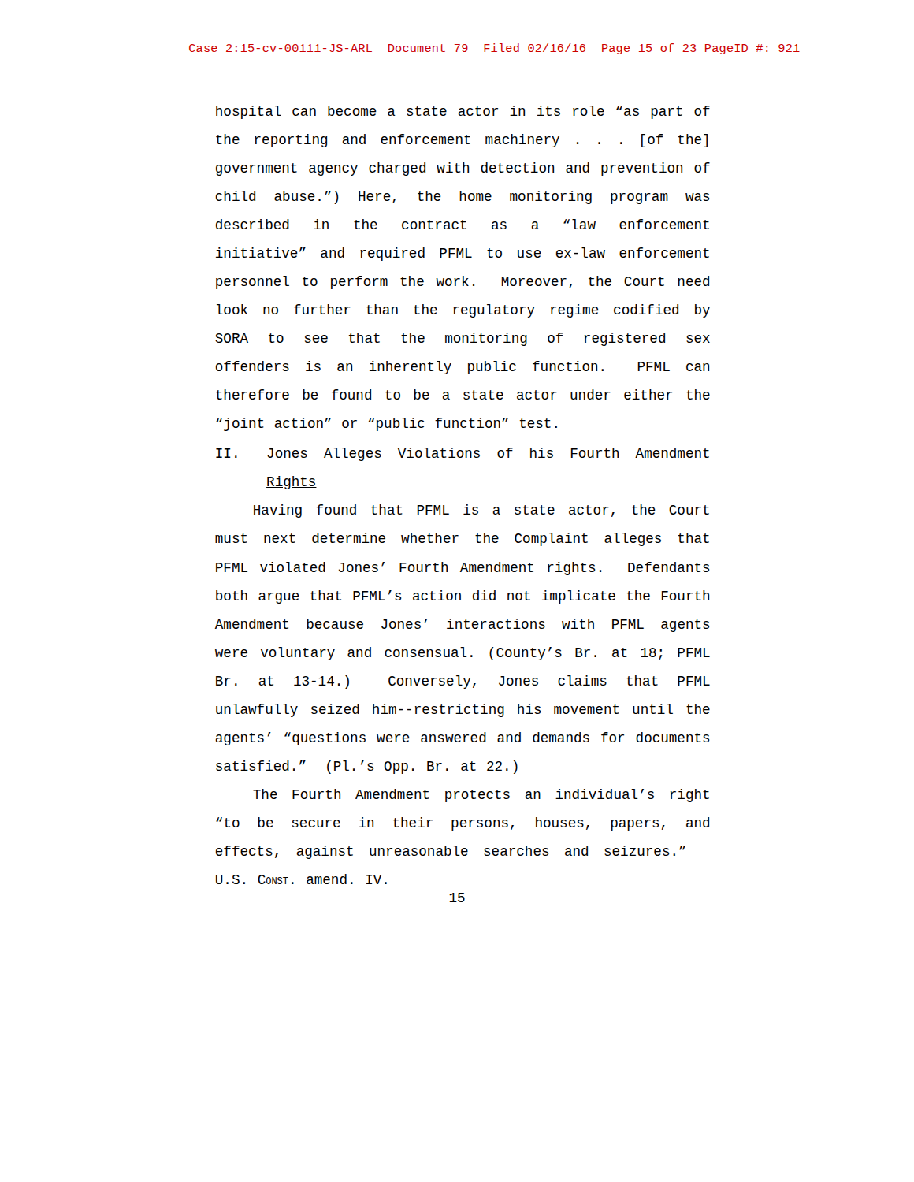Case 2:15-cv-00111-JS-ARL Document 79 Filed 02/16/16 Page 15 of 23 PageID #: 921
hospital can become a state actor in its role “as part of the reporting and enforcement machinery . . . [of the] government agency charged with detection and prevention of child abuse.”) Here, the home monitoring program was described in the contract as a “law enforcement initiative” and required PFML to use ex-law enforcement personnel to perform the work. Moreover, the Court need look no further than the regulatory regime codified by SORA to see that the monitoring of registered sex offenders is an inherently public function. PFML can therefore be found to be a state actor under either the “joint action” or “public function” test.
II. Jones Alleges Violations of his Fourth Amendment Rights
Having found that PFML is a state actor, the Court must next determine whether the Complaint alleges that PFML violated Jones’ Fourth Amendment rights. Defendants both argue that PFML’s action did not implicate the Fourth Amendment because Jones’ interactions with PFML agents were voluntary and consensual. (County’s Br. at 18; PFML Br. at 13-14.) Conversely, Jones claims that PFML unlawfully seized him--restricting his movement until the agents’ “questions were answered and demands for documents satisfied.” (Pl.’s Opp. Br. at 22.)
The Fourth Amendment protects an individual’s right “to be secure in their persons, houses, papers, and effects, against unreasonable searches and seizures.” U.S. Const. amend. IV.
15